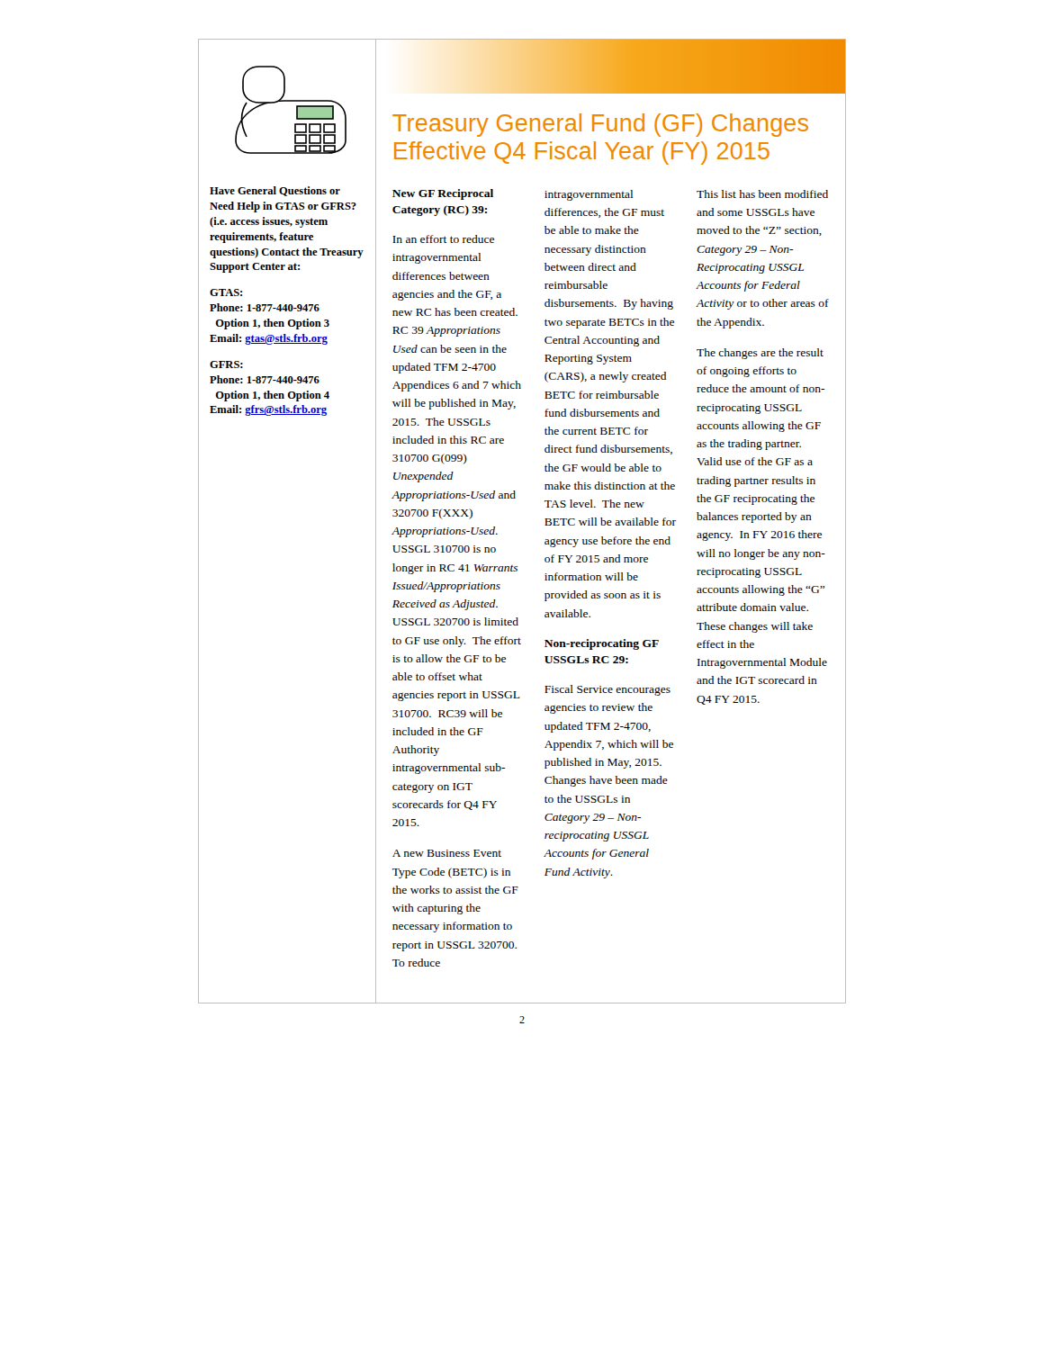Have General Questions or Need Help in GTAS or GFRS? (i.e. access issues, system requirements, feature questions) Contact the Treasury Support Center at:
GTAS:
Phone: 1-877-440-9476
Option 1, then Option 3
Email: gtas@stls.frb.org
GFRS:
Phone: 1-877-440-9476
Option 1, then Option 4
Email: gfrs@stls.frb.org
Treasury General Fund (GF) Changes Effective Q4 Fiscal Year (FY) 2015
New GF Reciprocal Category (RC) 39:
In an effort to reduce intragovernmental differences between agencies and the GF, a new RC has been created. RC 39 Appropriations Used can be seen in the updated TFM 2-4700 Appendices 6 and 7 which will be published in May, 2015. The USSGLs included in this RC are 310700 G(099) Unexpended Appropriations-Used and 320700 F(XXX) Appropriations-Used. USSGL 310700 is no longer in RC 41 Warrants Issued/Appropriations Received as Adjusted. USSGL 320700 is limited to GF use only. The effort is to allow the GF to be able to offset what agencies report in USSGL 310700. RC39 will be included in the GF Authority intragovernmental sub-category on IGT scorecards for Q4 FY 2015.
A new Business Event Type Code (BETC) is in the works to assist the GF with capturing the necessary information to report in USSGL 320700. To reduce
intragovernmental differences, the GF must be able to make the necessary distinction between direct and reimbursable disbursements. By having two separate BETCs in the Central Accounting and Reporting System (CARS), a newly created BETC for reimbursable fund disbursements and the current BETC for direct fund disbursements, the GF would be able to make this distinction at the TAS level. The new BETC will be available for agency use before the end of FY 2015 and more information will be provided as soon as it is available.
Non-reciprocating GF USSGLs RC 29:
Fiscal Service encourages agencies to review the updated TFM 2-4700, Appendix 7, which will be published in May, 2015. Changes have been made to the USSGLs in Category 29 – Non-reciprocating USSGL Accounts for General Fund Activity.
This list has been modified and some USSGLs have moved to the “Z” section, Category 29 – Non-Reciprocating USSGL Accounts for Federal Activity or to other areas of the Appendix.
The changes are the result of ongoing efforts to reduce the amount of non-reciprocating USSGL accounts allowing the GF as the trading partner. Valid use of the GF as a trading partner results in the GF reciprocating the balances reported by an agency. In FY 2016 there will no longer be any non-reciprocating USSGL accounts allowing the “G” attribute domain value. These changes will take effect in the Intragovernmental Module and the IGT scorecard in Q4 FY 2015.
2